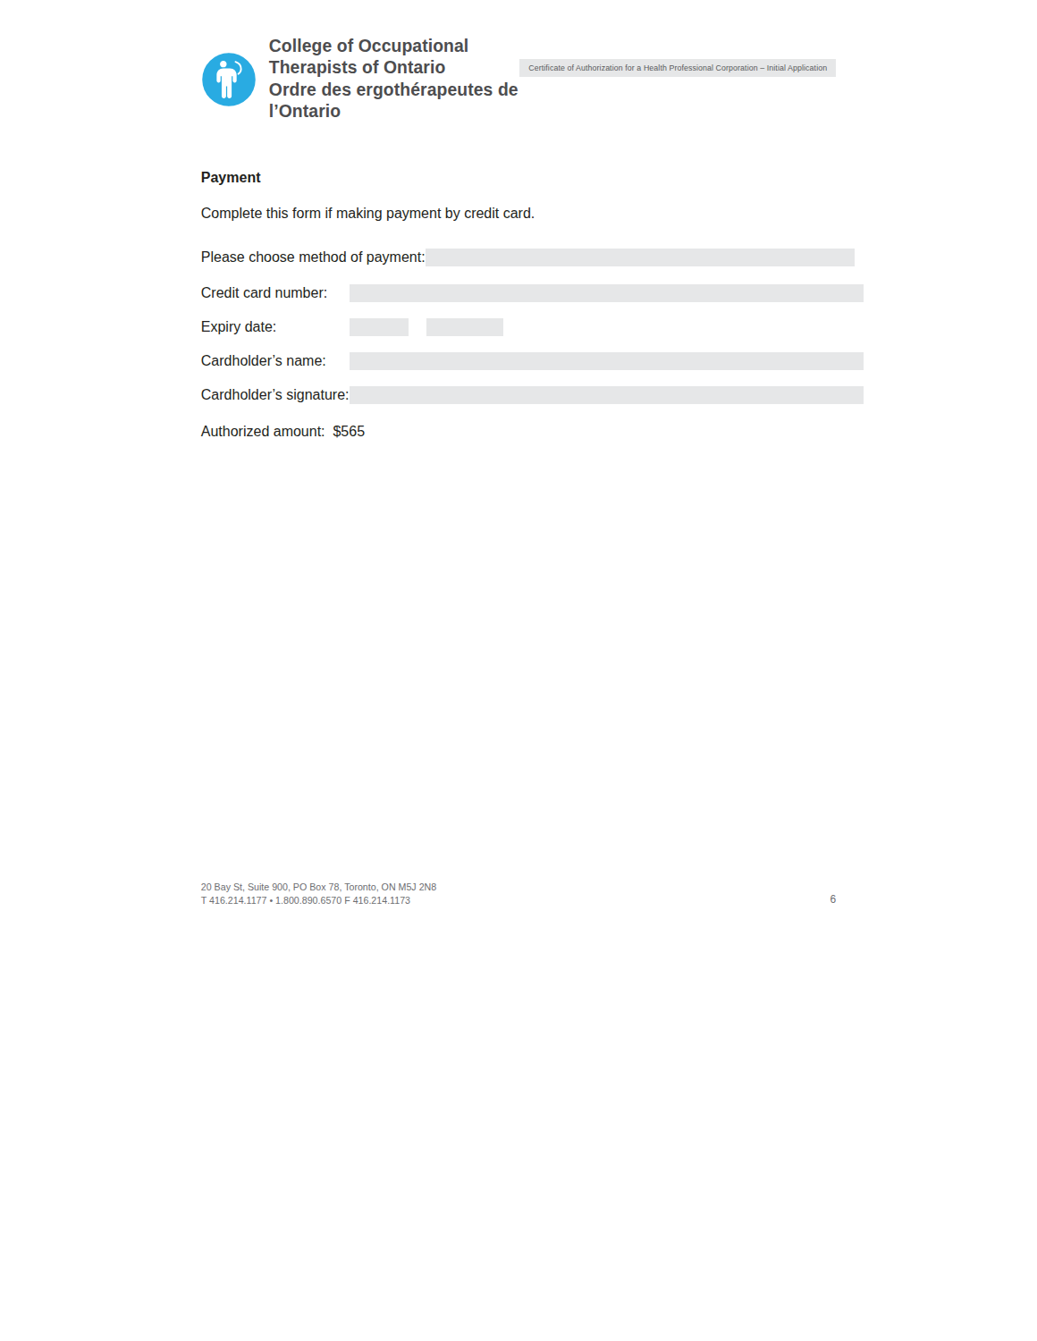College of Occupational Therapists of Ontario
Ordre des ergothérapeutes de l’Ontario
Certificate of Authorization for a Health Professional Corporation – Initial Application
Payment
Complete this form if making payment by credit card.
| Please choose method of payment: | |
| Credit card number: | |
| Expiry date: | |
| Cardholder’s name: | |
| Cardholder’s signature: | |
Authorized amount: $565
20 Bay St, Suite 900, PO Box 78, Toronto, ON M5J 2N8
T 416.214.1177 • 1.800.890.6570 F 416.214.1173
6